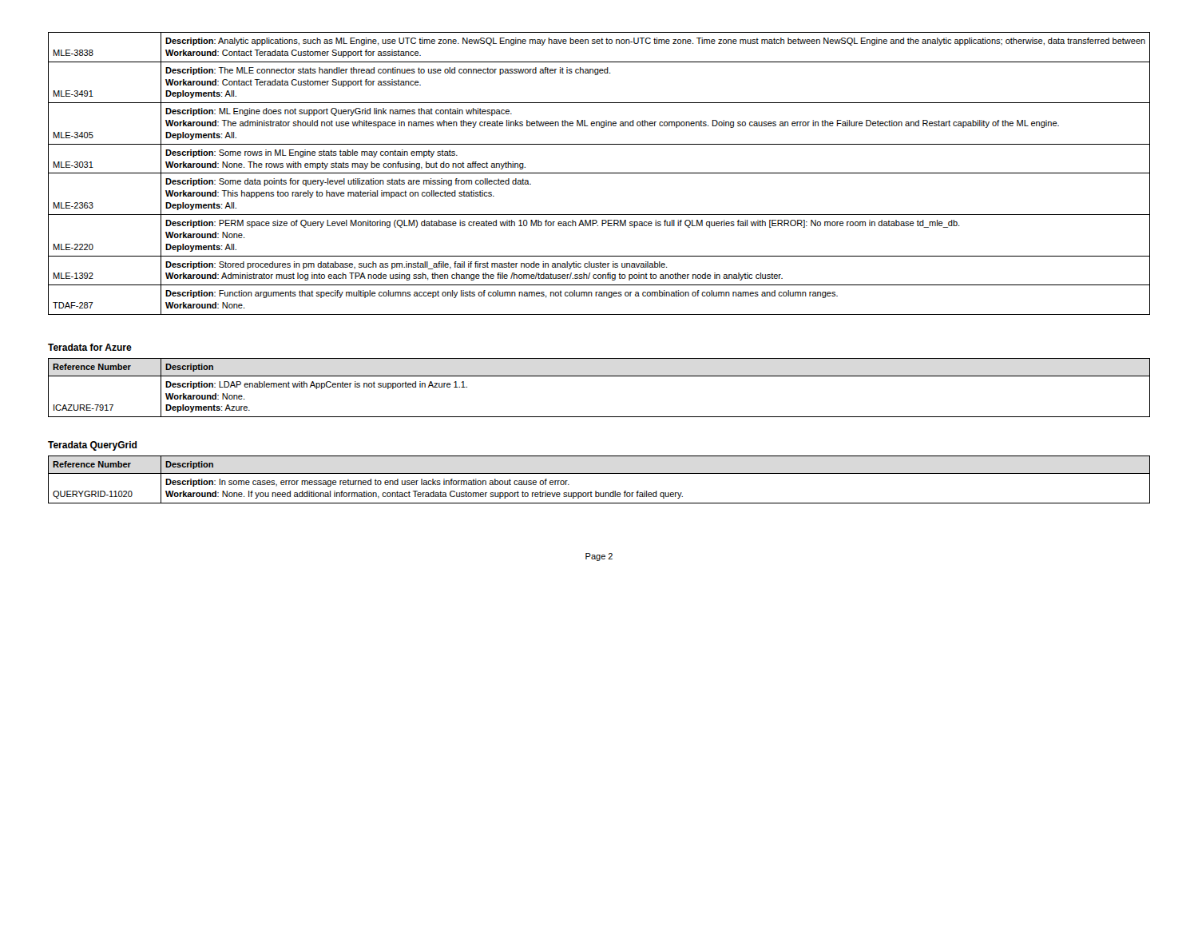| MLE-3838 | Description : Analytic applications, such as ML Engine, use UTC time zone. NewSQL Engine may have been set to non-UTC time zone. Time zone must match between NewSQL Engine and the analytic applications; otherwise, data transferred between nodes is impacted. Workaround : Contact Teradata Customer Support for assistance. |
| MLE-3491 | Description : The MLE connector stats handler thread continues to use old connector password after it is changed. Workaround : Contact Teradata Customer Support for assistance. Deployments : All. |
| MLE-3405 | Description : ML Engine does not support QueryGrid link names that contain whitespace. Workaround : The administrator should not use whitespace in names when they create links between the ML engine and other components. Doing so causes an error in the Failure Detection and Restart capability of the ML engine. Deployments : All. |
| MLE-3031 | Description : Some rows in ML Engine stats table may contain empty stats. Workaround : None. The rows with empty stats may be confusing, but do not affect anything. |
| MLE-2363 | Description : Some data points for query-level utilization stats are missing from collected data. Workaround : This happens too rarely to have material impact on collected statistics. Deployments : All. |
| MLE-2220 | Description : PERM space size of Query Level Monitoring (QLM) database is created with 10 Mb for each AMP. PERM space is full if QLM queries fail with [ERROR]: No more room in database td_mle_db. Workaround : None. Deployments : All. |
| MLE-1392 | Description : Stored procedures in pm database, such as pm.install_afile, fail if first master node in analytic cluster is unavailable. Workaround : Administrator must log into each TPA node using ssh, then change the file /home/tdatuser/.ssh/ config to point to another node in analytic cluster. |
| TDAF-287 | Description : Function arguments that specify multiple columns accept only lists of column names, not column ranges or a combination of column names and column ranges. Workaround : None. |
Teradata for Azure
| Reference Number | Description |
| --- | --- |
| ICAZURE-7917 | Description : LDAP enablement with AppCenter is not supported in Azure 1.1. Workaround : None. Deployments : Azure. |
Teradata QueryGrid
| Reference Number | Description |
| --- | --- |
| QUERYGRID-11020 | Description : In some cases, error message returned to end user lacks information about cause of error. Workaround : None. If you need additional information, contact Teradata Customer support to retrieve support bundle for failed query. |
Page 2